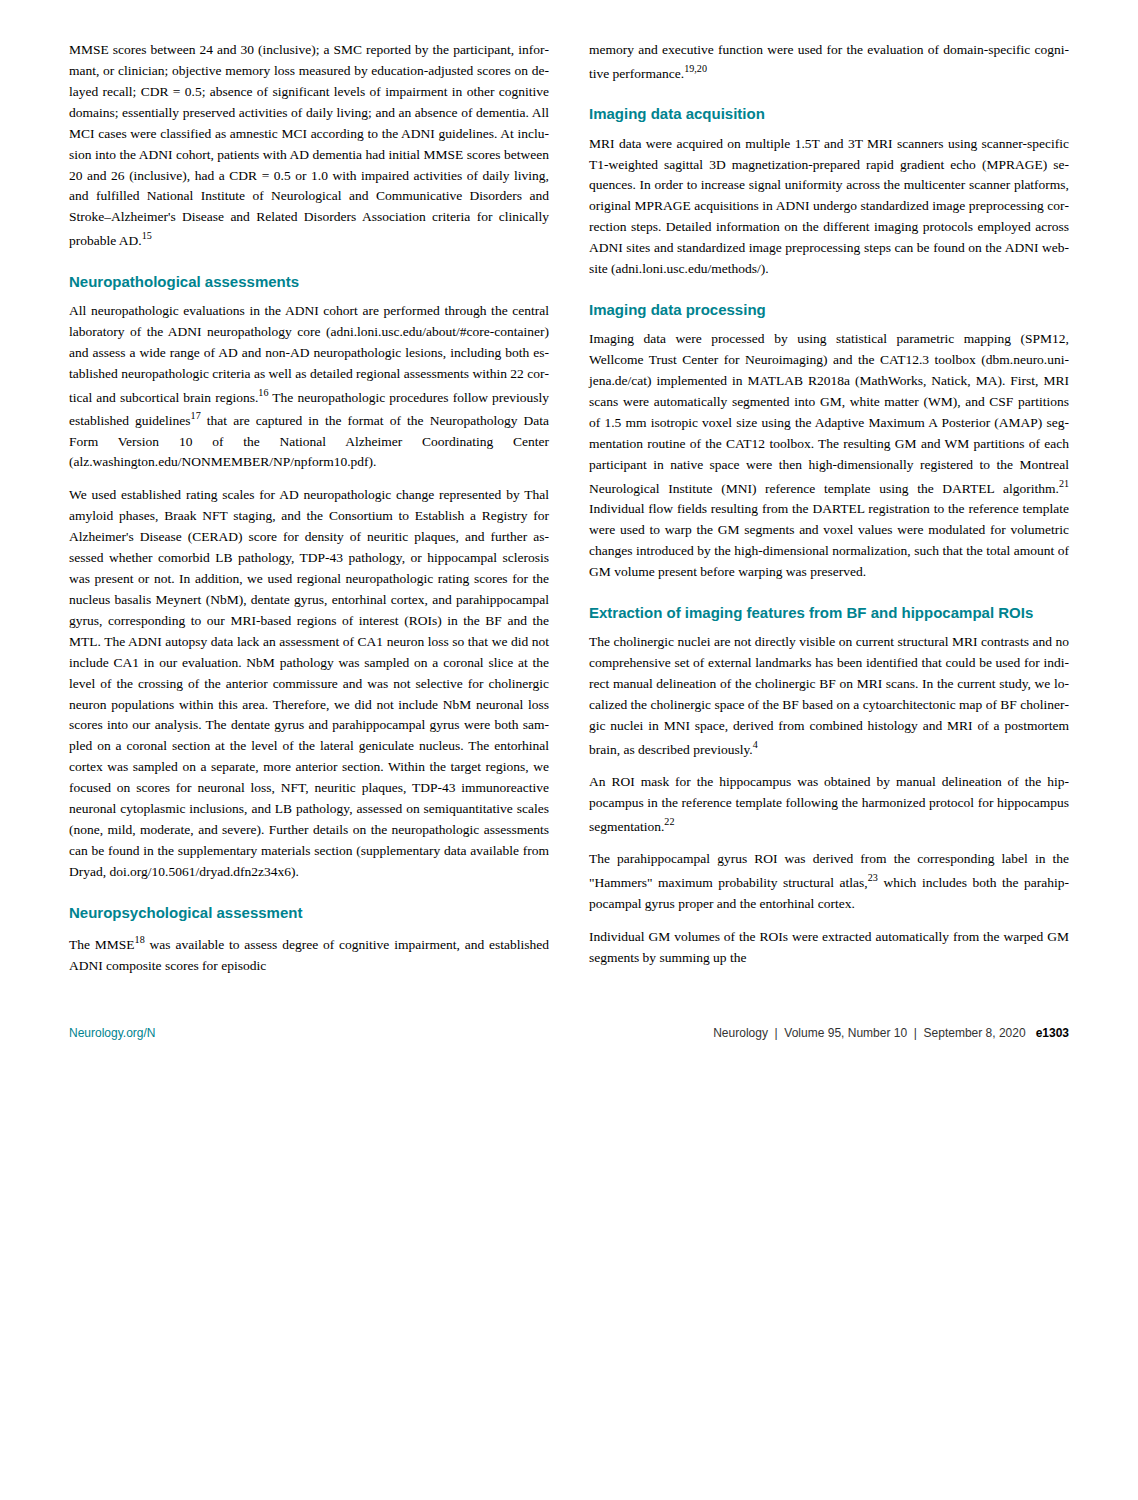MMSE scores between 24 and 30 (inclusive); a SMC reported by the participant, informant, or clinician; objective memory loss measured by education-adjusted scores on delayed recall; CDR = 0.5; absence of significant levels of impairment in other cognitive domains; essentially preserved activities of daily living; and an absence of dementia. All MCI cases were classified as amnestic MCI according to the ADNI guidelines. At inclusion into the ADNI cohort, patients with AD dementia had initial MMSE scores between 20 and 26 (inclusive), had a CDR = 0.5 or 1.0 with impaired activities of daily living, and fulfilled National Institute of Neurological and Communicative Disorders and Stroke–Alzheimer's Disease and Related Disorders Association criteria for clinically probable AD.15
Neuropathological assessments
All neuropathologic evaluations in the ADNI cohort are performed through the central laboratory of the ADNI neuropathology core (adni.loni.usc.edu/about/#core-container) and assess a wide range of AD and non-AD neuropathologic lesions, including both established neuropathologic criteria as well as detailed regional assessments within 22 cortical and subcortical brain regions.16 The neuropathologic procedures follow previously established guidelines17 that are captured in the format of the Neuropathology Data Form Version 10 of the National Alzheimer Coordinating Center (alz.washington.edu/NONMEMBER/NP/npform10.pdf).
We used established rating scales for AD neuropathologic change represented by Thal amyloid phases, Braak NFT staging, and the Consortium to Establish a Registry for Alzheimer's Disease (CERAD) score for density of neuritic plaques, and further assessed whether comorbid LB pathology, TDP-43 pathology, or hippocampal sclerosis was present or not. In addition, we used regional neuropathologic rating scores for the nucleus basalis Meynert (NbM), dentate gyrus, entorhinal cortex, and parahippocampal gyrus, corresponding to our MRI-based regions of interest (ROIs) in the BF and the MTL. The ADNI autopsy data lack an assessment of CA1 neuron loss so that we did not include CA1 in our evaluation. NbM pathology was sampled on a coronal slice at the level of the crossing of the anterior commissure and was not selective for cholinergic neuron populations within this area. Therefore, we did not include NbM neuronal loss scores into our analysis. The dentate gyrus and parahippocampal gyrus were both sampled on a coronal section at the level of the lateral geniculate nucleus. The entorhinal cortex was sampled on a separate, more anterior section. Within the target regions, we focused on scores for neuronal loss, NFT, neuritic plaques, TDP-43 immunoreactive neuronal cytoplasmic inclusions, and LB pathology, assessed on semiquantitative scales (none, mild, moderate, and severe). Further details on the neuropathologic assessments can be found in the supplementary materials section (supplementary data available from Dryad, doi.org/10.5061/dryad.dfn2z34x6).
Neuropsychological assessment
The MMSE18 was available to assess degree of cognitive impairment, and established ADNI composite scores for episodic
memory and executive function were used for the evaluation of domain-specific cognitive performance.19,20
Imaging data acquisition
MRI data were acquired on multiple 1.5T and 3T MRI scanners using scanner-specific T1-weighted sagittal 3D magnetization-prepared rapid gradient echo (MPRAGE) sequences. In order to increase signal uniformity across the multicenter scanner platforms, original MPRAGE acquisitions in ADNI undergo standardized image preprocessing correction steps. Detailed information on the different imaging protocols employed across ADNI sites and standardized image preprocessing steps can be found on the ADNI website (adni.loni.usc.edu/methods/).
Imaging data processing
Imaging data were processed by using statistical parametric mapping (SPM12, Wellcome Trust Center for Neuroimaging) and the CAT12.3 toolbox (dbm.neuro.uni-jena.de/cat) implemented in MATLAB R2018a (MathWorks, Natick, MA). First, MRI scans were automatically segmented into GM, white matter (WM), and CSF partitions of 1.5 mm isotropic voxel size using the Adaptive Maximum A Posterior (AMAP) segmentation routine of the CAT12 toolbox. The resulting GM and WM partitions of each participant in native space were then high-dimensionally registered to the Montreal Neurological Institute (MNI) reference template using the DARTEL algorithm.21 Individual flow fields resulting from the DARTEL registration to the reference template were used to warp the GM segments and voxel values were modulated for volumetric changes introduced by the high-dimensional normalization, such that the total amount of GM volume present before warping was preserved.
Extraction of imaging features from BF and hippocampal ROIs
The cholinergic nuclei are not directly visible on current structural MRI contrasts and no comprehensive set of external landmarks has been identified that could be used for indirect manual delineation of the cholinergic BF on MRI scans. In the current study, we localized the cholinergic space of the BF based on a cytoarchitectonic map of BF cholinergic nuclei in MNI space, derived from combined histology and MRI of a postmortem brain, as described previously.4
An ROI mask for the hippocampus was obtained by manual delineation of the hippocampus in the reference template following the harmonized protocol for hippocampus segmentation.22
The parahippocampal gyrus ROI was derived from the corresponding label in the "Hammers" maximum probability structural atlas,23 which includes both the parahippocampal gyrus proper and the entorhinal cortex.
Individual GM volumes of the ROIs were extracted automatically from the warped GM segments by summing up the
Neurology.org/N
Neurology | Volume 95, Number 10 | September 8, 2020 e1303